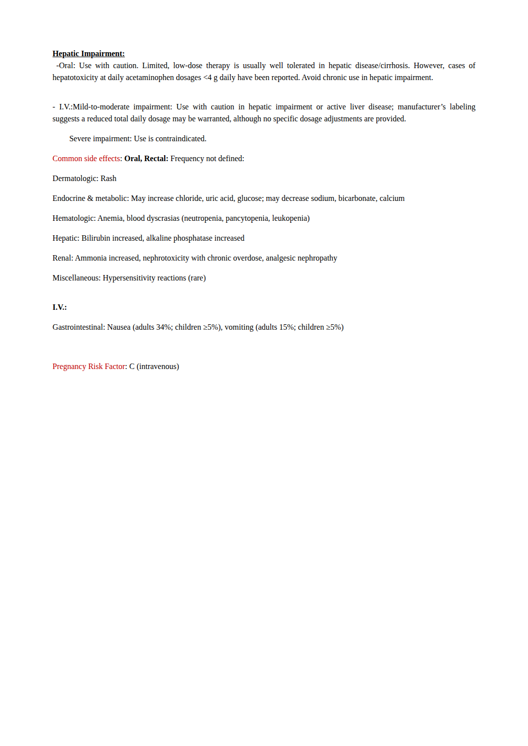Hepatic Impairment:
-Oral: Use with caution. Limited, low-dose therapy is usually well tolerated in hepatic disease/cirrhosis. However, cases of hepatotoxicity at daily acetaminophen dosages <4 g daily have been reported. Avoid chronic use in hepatic impairment.
- I.V.:Mild-to-moderate impairment: Use with caution in hepatic impairment or active liver disease; manufacturer’s labeling suggests a reduced total daily dosage may be warranted, although no specific dosage adjustments are provided.
Severe impairment: Use is contraindicated.
Common side effects: Oral, Rectal: Frequency not defined:
Dermatologic: Rash
Endocrine & metabolic: May increase chloride, uric acid, glucose; may decrease sodium, bicarbonate, calcium
Hematologic: Anemia, blood dyscrasias (neutropenia, pancytopenia, leukopenia)
Hepatic: Bilirubin increased, alkaline phosphatase increased
Renal: Ammonia increased, nephrotoxicity with chronic overdose, analgesic nephropathy
Miscellaneous: Hypersensitivity reactions (rare)
I.V.:
Gastrointestinal: Nausea (adults 34%; children ≥5%), vomiting (adults 15%; children ≥5%)
Pregnancy Risk Factor: C (intravenous)